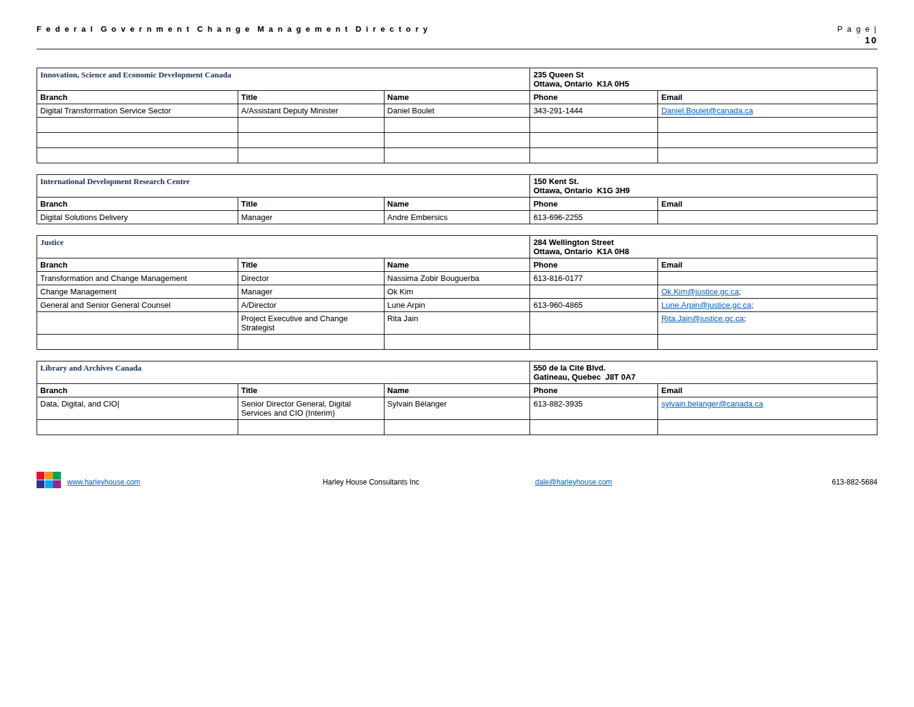F e d e r a l G o v e r n m e n t C h a n g e M a n a g e m e n t D i r e c t o r y
P a g e |10
| Innovation, Science and Economic Development Canada | 235 Queen St Ottawa, Ontario K1A 0H5 |
| Branch | Title | Name | Phone | Email |
| Digital Transformation Service Sector | A/Assistant Deputy Minister | Daniel Boulet | 343-291-1444 | Daniel.Boulet@canada.ca |
| International Development Research Centre | 150 Kent St. Ottawa, Ontario K1G 3H9 |
| Branch | Title | Name | Phone | Email |
| Digital Solutions Delivery | Manager | Andre Embersics | 613-696-2255 | |
| Justice | 284 Wellington Street Ottawa, Ontario K1A 0H8 |
| Branch | Title | Name | Phone | Email |
| Transformation and Change Management | Director | Nassima Zobir Bouguerba | 613-816-0177 | |
| Change Management | Manager | Ok Kim | | Ok.Kim@justice.gc.ca ; |
| General and Senior General Counsel | A/Director | Lune Arpin | 613-960-4865 | Lune.Arpin@justice.gc.ca ; |
| | Project Executive and Change Strategist | Rita Jain | | Rita.Jain@justice.gc.ca ; |
| Library and Archives Canada | 550 de la Cité Blvd. Gatineau, Quebec J8T 0A7 |
| Branch | Title | Name | Phone | Email |
| Data, Digital, and CIO/ | Senior Director General, Digital Services and CIO (Interim) | Sylvain Bélanger | 613-882-3935 | sylvain.belanger@canada.ca |
www.harleyhouse.com
Harley House Consultants Inc
dale@harleyhouse.com
613-882-5684